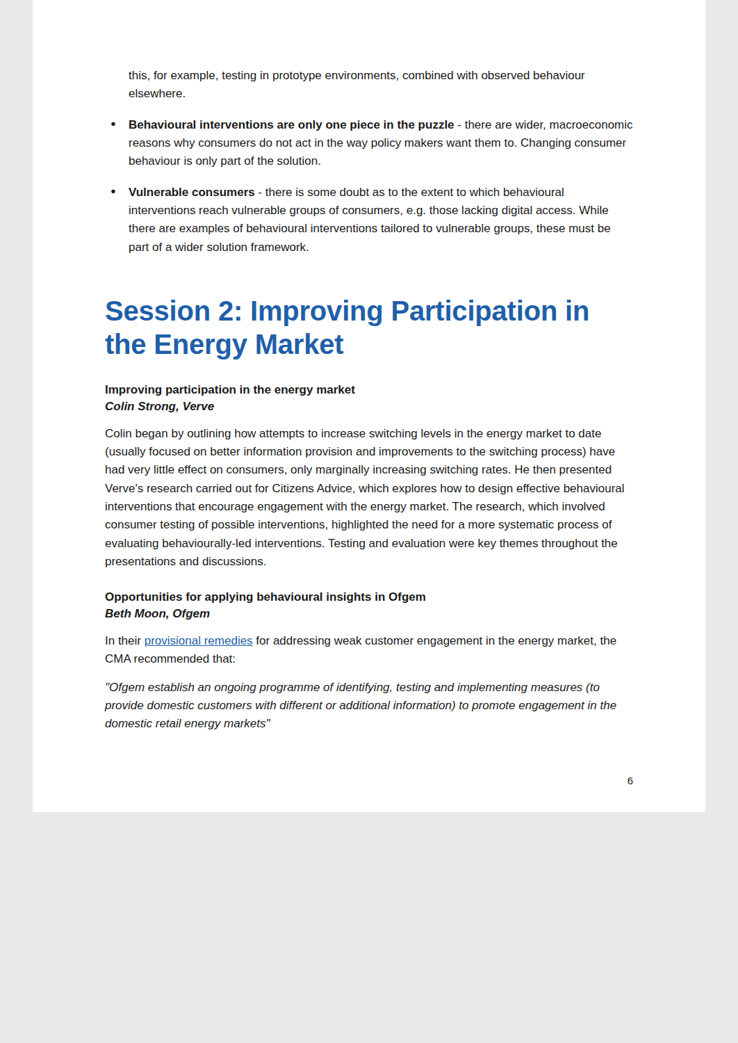this, for example, testing in prototype environments, combined with observed behaviour elsewhere.
Behavioural interventions are only one piece in the puzzle - there are wider, macroeconomic reasons why consumers do not act in the way policy makers want them to. Changing consumer behaviour is only part of the solution.
Vulnerable consumers - there is some doubt as to the extent to which behavioural interventions reach vulnerable groups of consumers, e.g. those lacking digital access. While there are examples of behavioural interventions tailored to vulnerable groups, these must be part of a wider solution framework.
Session 2: Improving Participation in the Energy Market
Improving participation in the energy marketColin Strong, Verve
Colin began by outlining how attempts to increase switching levels in the energy market to date (usually focused on better information provision and improvements to the switching process) have had very little effect on consumers, only marginally increasing switching rates. He then presented Verve's research carried out for Citizens Advice, which explores how to design effective behavioural interventions that encourage engagement with the energy market. The research, which involved consumer testing of possible interventions, highlighted the need for a more systematic process of evaluating behaviourally-led interventions. Testing and evaluation were key themes throughout the presentations and discussions.
Opportunities for applying behavioural insights in OfgemBeth Moon, Ofgem
In their provisional remedies for addressing weak customer engagement in the energy market, the CMA recommended that:
"Ofgem establish an ongoing programme of identifying, testing and implementing measures (to provide domestic customers with different or additional information) to promote engagement in the domestic retail energy markets"
6